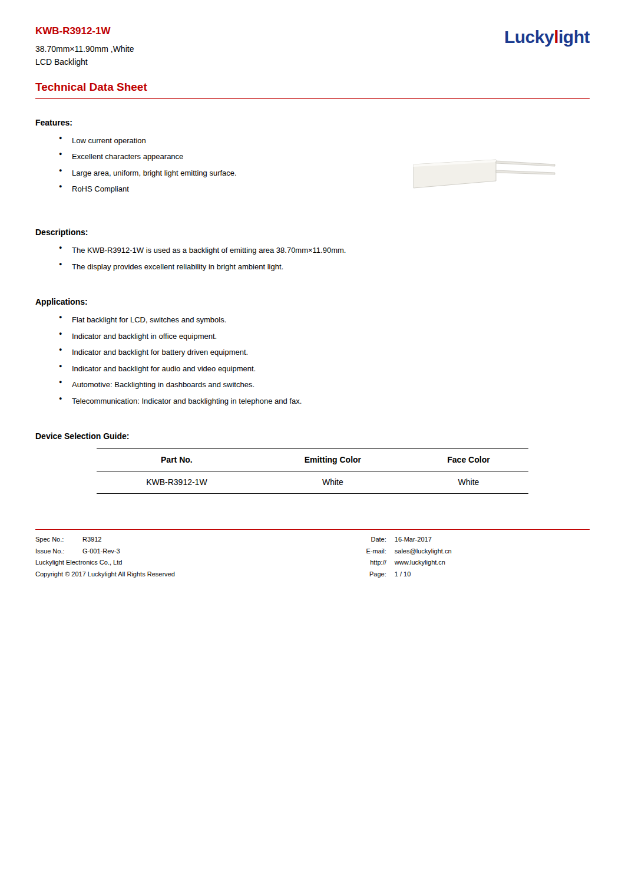KWB-R3912-1W
38.70mm×11.90mm ,White
LCD Backlight
Luckylight
Technical Data Sheet
Features:
Low current operation
Excellent characters appearance
Large area, uniform, bright light emitting surface.
RoHS Compliant
Descriptions:
The KWB-R3912-1W is used as a backlight of emitting area 38.70mm×11.90mm.
The display provides excellent reliability in bright ambient light.
Applications:
Flat backlight for LCD, switches and symbols.
Indicator and backlight in office equipment.
Indicator and backlight for battery driven equipment.
Indicator and backlight for audio and video equipment.
Automotive: Backlighting in dashboards and switches.
Telecommunication: Indicator and backlighting in telephone and fax.
Device Selection Guide:
| Part No. | Emitting Color | Face Color |
| --- | --- | --- |
| KWB-R3912-1W | White | White |
Spec No.: R3912
Issue No.: G-001-Rev-3
Luckylight Electronics Co., Ltd
Copyright © 2017 Luckylight All Rights Reserved
Date: 16-Mar-2017
E-mail: sales@luckylight.cn
http://www.luckylight.cn
Page: 1 / 10